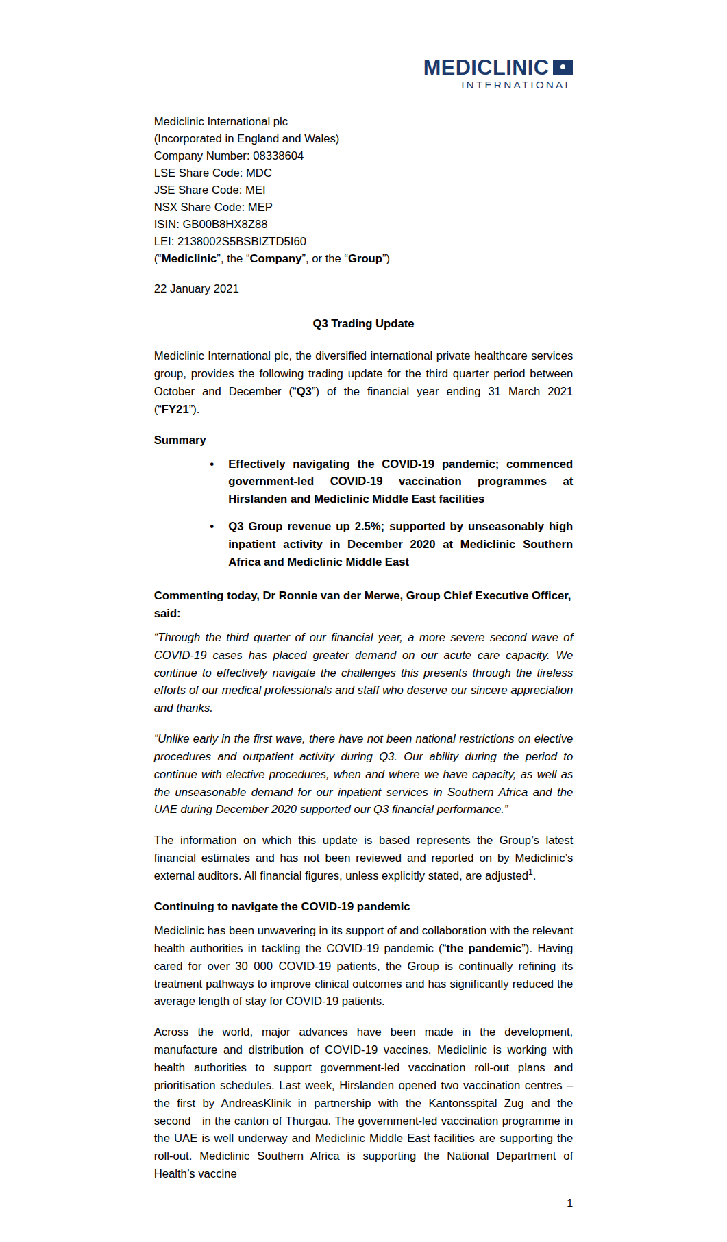MEDICLINIC
INTERNATIONAL
Mediclinic International plc
(Incorporated in England and Wales)
Company Number: 08338604
LSE Share Code: MDC
JSE Share Code: MEI
NSX Share Code: MEP
ISIN: GB00B8HX8Z88
LEI: 2138002S5BSBIZTD5I60
(“Mediclinic”, the “Company”, or the “Group”)
22 January 2021
Q3 Trading Update
Mediclinic International plc, the diversified international private healthcare services group, provides the following trading update for the third quarter period between October and December (“Q3”) of the financial year ending 31 March 2021 (“FY21”).
Summary
Effectively navigating the COVID-19 pandemic; commenced government-led COVID-19 vaccination programmes at Hirslanden and Mediclinic Middle East facilities
Q3 Group revenue up 2.5%; supported by unseasonably high inpatient activity in December 2020 at Mediclinic Southern Africa and Mediclinic Middle East
Commenting today, Dr Ronnie van der Merwe, Group Chief Executive Officer, said:
“Through the third quarter of our financial year, a more severe second wave of COVID-19 cases has placed greater demand on our acute care capacity. We continue to effectively navigate the challenges this presents through the tireless efforts of our medical professionals and staff who deserve our sincere appreciation and thanks.
“Unlike early in the first wave, there have not been national restrictions on elective procedures and outpatient activity during Q3. Our ability during the period to continue with elective procedures, when and where we have capacity, as well as the unseasonable demand for our inpatient services in Southern Africa and the UAE during December 2020 supported our Q3 financial performance.”
The information on which this update is based represents the Group’s latest financial estimates and has not been reviewed and reported on by Mediclinic’s external auditors. All financial figures, unless explicitly stated, are adjusted1.
Continuing to navigate the COVID-19 pandemic
Mediclinic has been unwavering in its support of and collaboration with the relevant health authorities in tackling the COVID-19 pandemic (“the pandemic”). Having cared for over 30 000 COVID-19 patients, the Group is continually refining its treatment pathways to improve clinical outcomes and has significantly reduced the average length of stay for COVID-19 patients.
Across the world, major advances have been made in the development, manufacture and distribution of COVID-19 vaccines. Mediclinic is working with health authorities to support government-led vaccination roll-out plans and prioritisation schedules. Last week, Hirslanden opened two vaccination centres – the first by AndreasKlinik in partnership with the Kantonsspital Zug and the second in the canton of Thurgau. The government-led vaccination programme in the UAE is well underway and Mediclinic Middle East facilities are supporting the roll-out. Mediclinic Southern Africa is supporting the National Department of Health’s vaccine
1